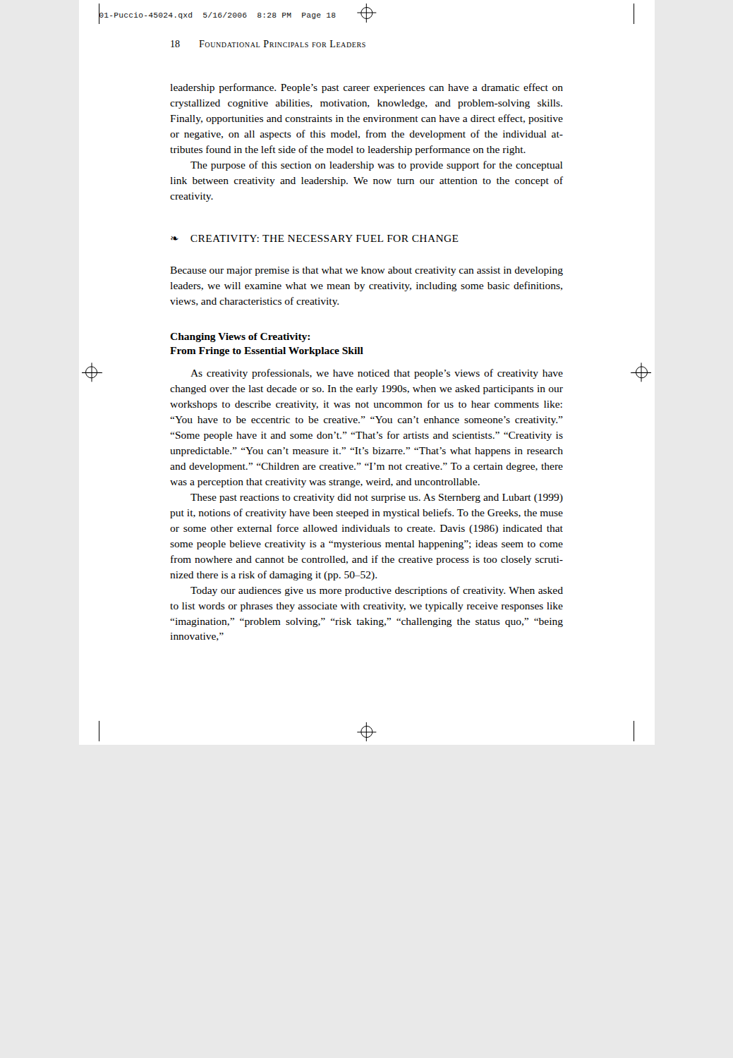01-Puccio-45024.qxd 5/16/2006 8:28 PM Page 18
18 Foundational Principals for Leaders
leadership performance. People’s past career experiences can have a dramatic effect on crystallized cognitive abilities, motivation, knowledge, and problem-solving skills. Finally, opportunities and constraints in the environment can have a direct effect, positive or negative, on all aspects of this model, from the development of the individual attributes found in the left side of the model to leadership performance on the right.
The purpose of this section on leadership was to provide support for the conceptual link between creativity and leadership. We now turn our attention to the concept of creativity.
❧Creativity: The Necessary Fuel for Change
Because our major premise is that what we know about creativity can assist in developing leaders, we will examine what we mean by creativity, including some basic definitions, views, and characteristics of creativity.
Changing Views of Creativity:
From Fringe to Essential Workplace Skill
As creativity professionals, we have noticed that people’s views of creativity have changed over the last decade or so. In the early 1990s, when we asked participants in our workshops to describe creativity, it was not uncommon for us to hear comments like: “You have to be eccentric to be creative.” “You can’t enhance someone’s creativity.” “Some people have it and some don’t.” “That’s for artists and scientists.” “Creativity is unpredictable.” “You can’t measure it.” “It’s bizarre.” “That’s what happens in research and development.” “Children are creative.” “I’m not creative.” To a certain degree, there was a perception that creativity was strange, weird, and uncontrollable.
These past reactions to creativity did not surprise us. As Sternberg and Lubart (1999) put it, notions of creativity have been steeped in mystical beliefs. To the Greeks, the muse or some other external force allowed individuals to create. Davis (1986) indicated that some people believe creativity is a “mysterious mental happening”; ideas seem to come from nowhere and cannot be controlled, and if the creative process is too closely scrutinized there is a risk of damaging it (pp. 50–52).
Today our audiences give us more productive descriptions of creativity. When asked to list words or phrases they associate with creativity, we typically receive responses like “imagination,” “problem solving,” “risk taking,” “challenging the status quo,” “being innovative,”